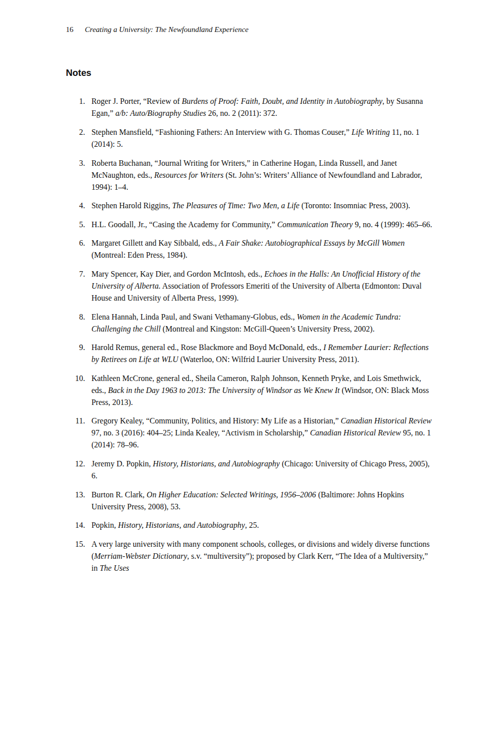16 Creating a University: The Newfoundland Experience
Notes
Roger J. Porter, “Review of Burdens of Proof: Faith, Doubt, and Identity in Autobiography, by Susanna Egan,” a/b: Auto/Biography Studies 26, no. 2 (2011): 372.
Stephen Mansfield, “Fashioning Fathers: An Interview with G. Thomas Couser,” Life Writing 11, no. 1 (2014): 5.
Roberta Buchanan, “Journal Writing for Writers,” in Catherine Hogan, Linda Russell, and Janet McNaughton, eds., Resources for Writers (St. John’s: Writers’ Alliance of Newfoundland and Labrador, 1994): 1–4.
Stephen Harold Riggins, The Pleasures of Time: Two Men, a Life (Toronto: Insomniac Press, 2003).
H.L. Goodall, Jr., “Casing the Academy for Community,” Communication Theory 9, no. 4 (1999): 465–66.
Margaret Gillett and Kay Sibbald, eds., A Fair Shake: Autobiographical Essays by McGill Women (Montreal: Eden Press, 1984).
Mary Spencer, Kay Dier, and Gordon McIntosh, eds., Echoes in the Halls: An Unofficial History of the University of Alberta. Association of Professors Emeriti of the University of Alberta (Edmonton: Duval House and University of Alberta Press, 1999).
Elena Hannah, Linda Paul, and Swani Vethamany-Globus, eds., Women in the Academic Tundra: Challenging the Chill (Montreal and Kingston: McGill-Queen’s University Press, 2002).
Harold Remus, general ed., Rose Blackmore and Boyd McDonald, eds., I Remember Laurier: Reflections by Retirees on Life at WLU (Waterloo, ON: Wilfrid Laurier University Press, 2011).
Kathleen McCrone, general ed., Sheila Cameron, Ralph Johnson, Kenneth Pryke, and Lois Smethwick, eds., Back in the Day 1963 to 2013: The University of Windsor as We Knew It (Windsor, ON: Black Moss Press, 2013).
Gregory Kealey, “Community, Politics, and History: My Life as a Historian,” Canadian Historical Review 97, no. 3 (2016): 404–25; Linda Kealey, “Activism in Scholarship,” Canadian Historical Review 95, no. 1 (2014): 78–96.
Jeremy D. Popkin, History, Historians, and Autobiography (Chicago: University of Chicago Press, 2005), 6.
Burton R. Clark, On Higher Education: Selected Writings, 1956–2006 (Baltimore: Johns Hopkins University Press, 2008), 53.
Popkin, History, Historians, and Autobiography, 25.
A very large university with many component schools, colleges, or divisions and widely diverse functions (Merriam-Webster Dictionary, s.v. “multiversity”); proposed by Clark Kerr, “The Idea of a Multiversity,” in The Uses